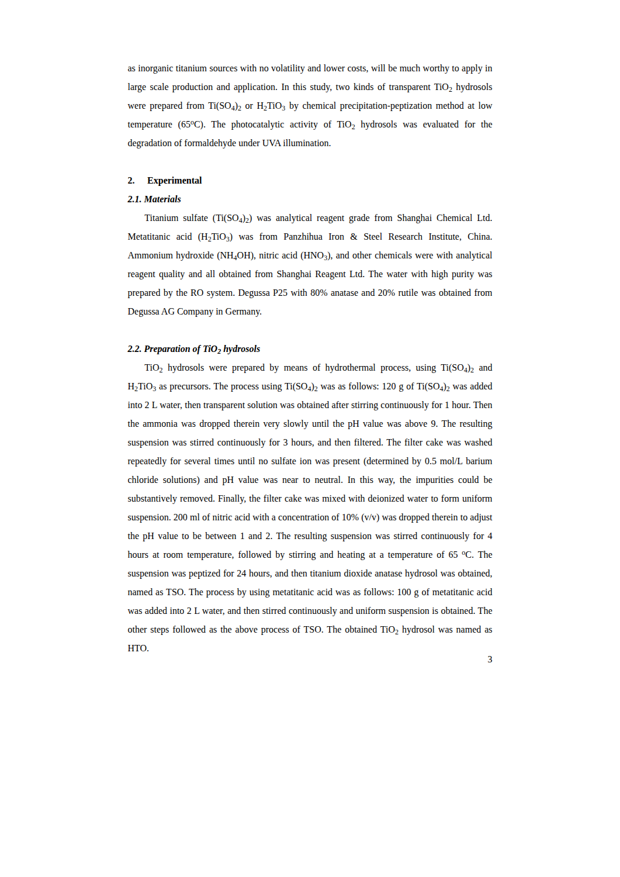as inorganic titanium sources with no volatility and lower costs, will be much worthy to apply in large scale production and application. In this study, two kinds of transparent TiO2 hydrosols were prepared from Ti(SO4)2 or H2TiO3 by chemical precipitation-peptization method at low temperature (65oC). The photocatalytic activity of TiO2 hydrosols was evaluated for the degradation of formaldehyde under UVA illumination.
2. Experimental
2.1. Materials
Titanium sulfate (Ti(SO4)2) was analytical reagent grade from Shanghai Chemical Ltd. Metatitanic acid (H2TiO3) was from Panzhihua Iron & Steel Research Institute, China. Ammonium hydroxide (NH4OH), nitric acid (HNO3), and other chemicals were with analytical reagent quality and all obtained from Shanghai Reagent Ltd. The water with high purity was prepared by the RO system. Degussa P25 with 80% anatase and 20% rutile was obtained from Degussa AG Company in Germany.
2.2. Preparation of TiO2 hydrosols
TiO2 hydrosols were prepared by means of hydrothermal process, using Ti(SO4)2 and H2TiO3 as precursors. The process using Ti(SO4)2 was as follows: 120 g of Ti(SO4)2 was added into 2 L water, then transparent solution was obtained after stirring continuously for 1 hour. Then the ammonia was dropped therein very slowly until the pH value was above 9. The resulting suspension was stirred continuously for 3 hours, and then filtered. The filter cake was washed repeatedly for several times until no sulfate ion was present (determined by 0.5 mol/L barium chloride solutions) and pH value was near to neutral. In this way, the impurities could be substantively removed. Finally, the filter cake was mixed with deionized water to form uniform suspension. 200 ml of nitric acid with a concentration of 10% (v/v) was dropped therein to adjust the pH value to be between 1 and 2. The resulting suspension was stirred continuously for 4 hours at room temperature, followed by stirring and heating at a temperature of 65 oC. The suspension was peptized for 24 hours, and then titanium dioxide anatase hydrosol was obtained, named as TSO. The process by using metatitanic acid was as follows: 100 g of metatitanic acid was added into 2 L water, and then stirred continuously and uniform suspension is obtained. The other steps followed as the above process of TSO. The obtained TiO2 hydrosol was named as HTO.
3